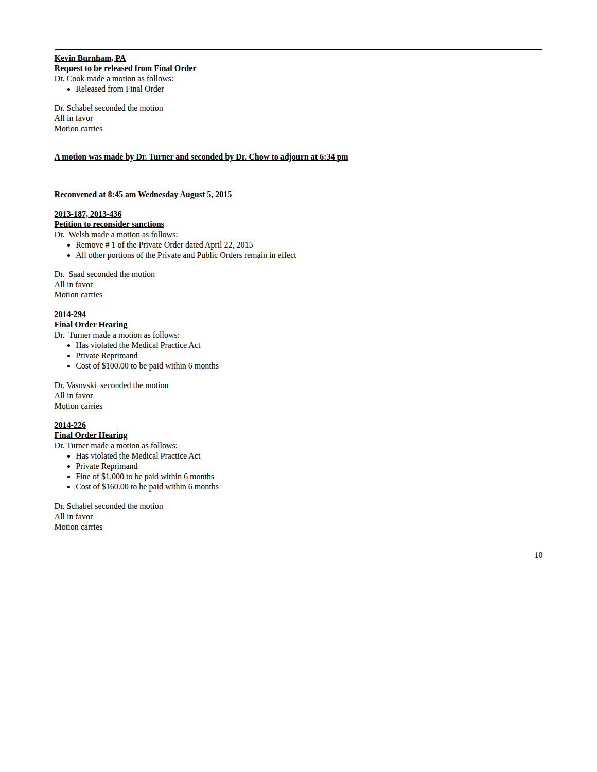Kevin Burnham, PA
Request to be released from Final Order
Dr. Cook made a motion as follows:
Released from Final Order
Dr. Schabel seconded the motion
All in favor
Motion carries
A motion was made by Dr. Turner and seconded by Dr. Chow to adjourn at 6:34 pm
Reconvened at 8:45 am Wednesday August 5, 2015
2013-187, 2013-436
Petition to reconsider sanctions
Dr. Welsh made a motion as follows:
Remove # 1 of the Private Order dated April 22, 2015
All other portions of the Private and Public Orders remain in effect
Dr. Saad seconded the motion
All in favor
Motion carries
2014-294
Final Order Hearing
Dr. Turner made a motion as follows:
Has violated the Medical Practice Act
Private Reprimand
Cost of $100.00 to be paid within 6 months
Dr. Vasovski seconded the motion
All in favor
Motion carries
2014-226
Final Order Hearing
Dr. Turner made a motion as follows:
Has violated the Medical Practice Act
Private Reprimand
Fine of $1,000 to be paid within 6 months
Cost of $160.00 to be paid within 6 months
Dr. Schabel seconded the motion
All in favor
Motion carries
10